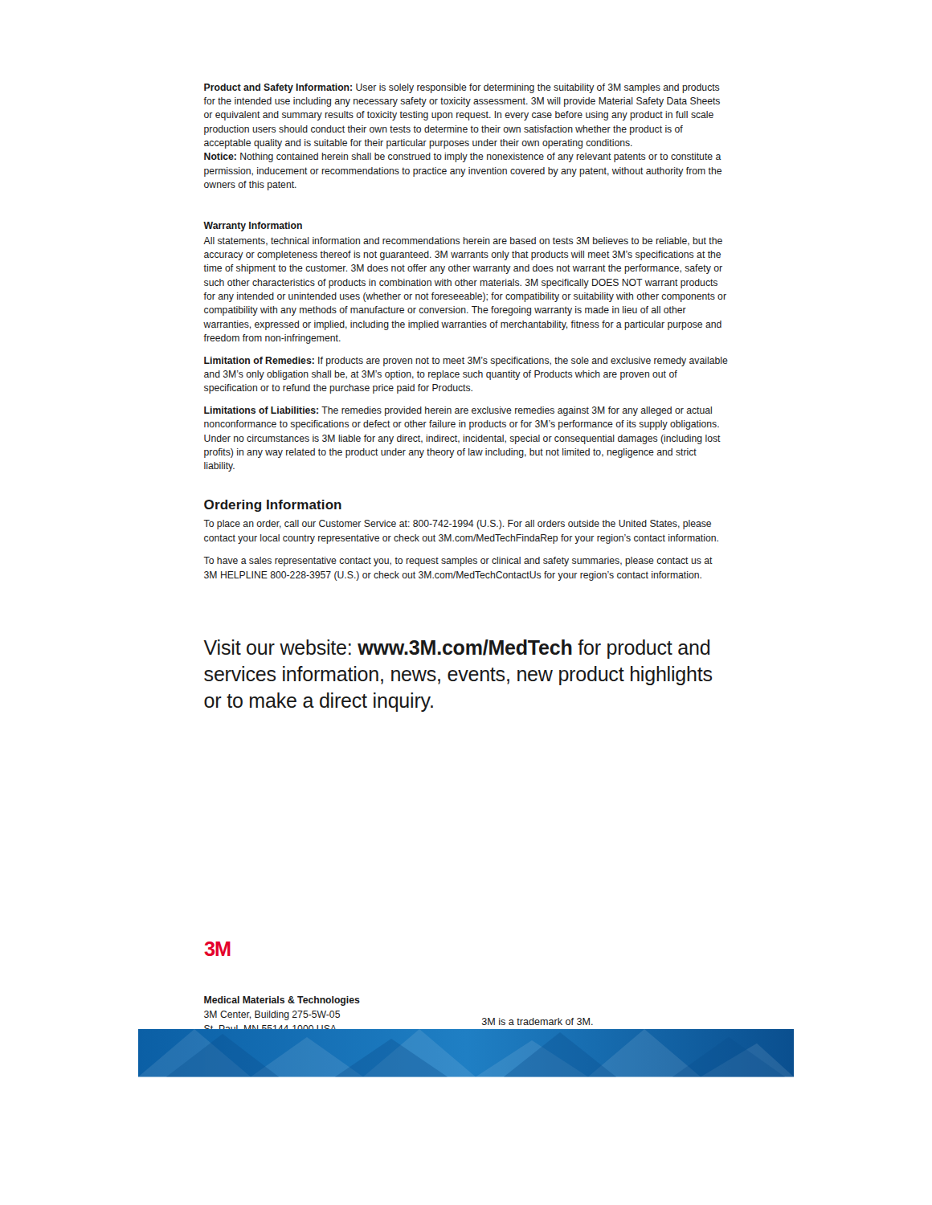Product and Safety Information: User is solely responsible for determining the suitability of 3M samples and products for the intended use including any necessary safety or toxicity assessment. 3M will provide Material Safety Data Sheets or equivalent and summary results of toxicity testing upon request. In every case before using any product in full scale production users should conduct their own tests to determine to their own satisfaction whether the product is of acceptable quality and is suitable for their particular purposes under their own operating conditions.
Notice: Nothing contained herein shall be construed to imply the nonexistence of any relevant patents or to constitute a permission, inducement or recommendations to practice any invention covered by any patent, without authority from the owners of this patent.
Warranty Information
All statements, technical information and recommendations herein are based on tests 3M believes to be reliable, but the accuracy or completeness thereof is not guaranteed. 3M warrants only that products will meet 3M’s specifications at the time of shipment to the customer. 3M does not offer any other warranty and does not warrant the performance, safety or such other characteristics of products in combination with other materials. 3M specifically DOES NOT warrant products for any intended or unintended uses (whether or not foreseeable); for compatibility or suitability with other components or compatibility with any methods of manufacture or conversion. The foregoing warranty is made in lieu of all other warranties, expressed or implied, including the implied warranties of merchantability, fitness for a particular purpose and freedom from non-infringement.
Limitation of Remedies: If products are proven not to meet 3M’s specifications, the sole and exclusive remedy available and 3M’s only obligation shall be, at 3M’s option, to replace such quantity of Products which are proven out of specification or to refund the purchase price paid for Products.
Limitations of Liabilities: The remedies provided herein are exclusive remedies against 3M for any alleged or actual nonconformance to specifications or defect or other failure in products or for 3M’s performance of its supply obligations. Under no circumstances is 3M liable for any direct, indirect, incidental, special or consequential damages (including lost profits) in any way related to the product under any theory of law including, but not limited to, negligence and strict liability.
Ordering Information
To place an order, call our Customer Service at: 800-742-1994 (U.S.). For all orders outside the United States, please contact your local country representative or check out 3M.com/MedTechFindaRep for your region’s contact information.
To have a sales representative contact you, to request samples or clinical and safety summaries, please contact us at 3M HELPLINE 800-228-3957 (U.S.) or check out 3M.com/MedTechContactUs for your region’s contact information.
Visit our website: www.3M.com/MedTech for product and services information, news, events, new product highlights or to make a direct inquiry.
3M
Medical Materials & Technologies
3M Center, Building 275-5W-05
St. Paul, MN 55144-1000 USA
| Phone | 1-800-228-3957 |
| Web | 3M.com/MedTech |
3M is a trademark of 3M.
Please recycle. Printed in U.S.A.
© 3M 2018. All rights reserved.
Effective July 2018